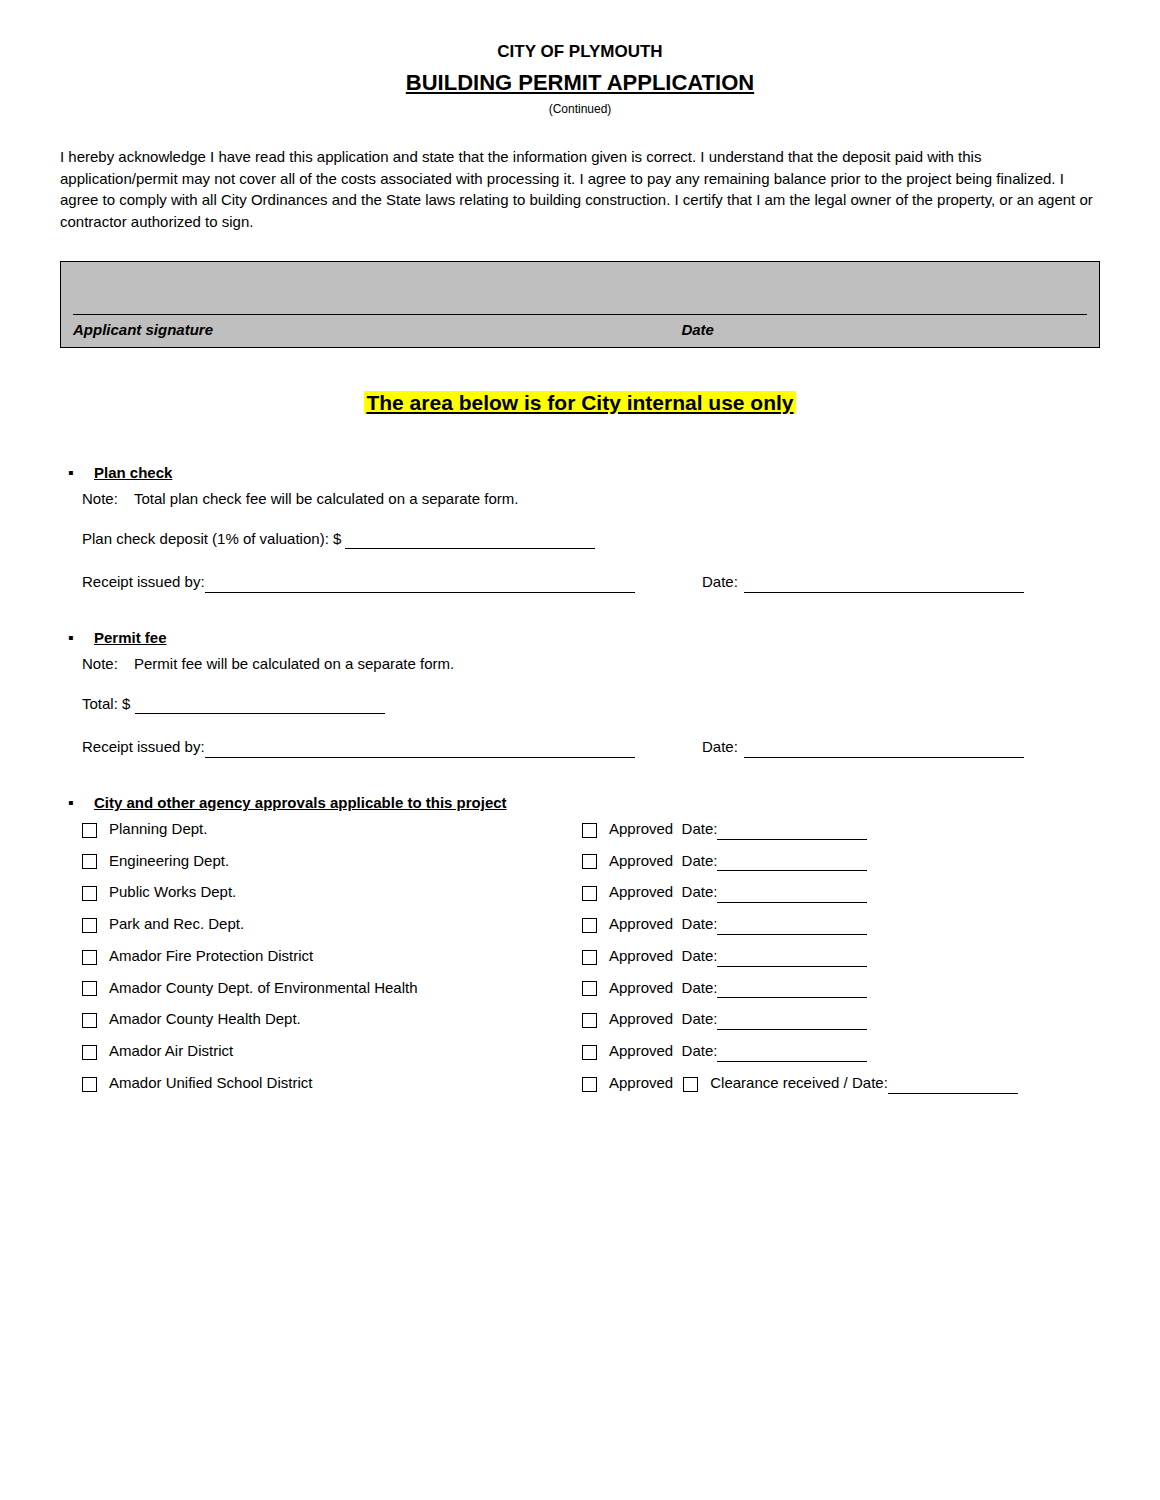CITY OF PLYMOUTH
BUILDING PERMIT APPLICATION
(Continued)
I hereby acknowledge I have read this application and state that the information given is correct. I understand that the deposit paid with this application/permit may not cover all of the costs associated with processing it. I agree to pay any remaining balance prior to the project being finalized. I agree to comply with all City Ordinances and the State laws relating to building construction. I certify that I am the legal owner of the property, or an agent or contractor authorized to sign.
Applicant signature
Date
The area below is for City internal use only
Plan check
Note: Total plan check fee will be calculated on a separate form.
Plan check deposit (1% of valuation): $
Receipt issued by:
Date:
Permit fee
Note: Permit fee will be calculated on a separate form.
Total: $
Receipt issued by:
Date:
City and other agency approvals applicable to this project
Planning Dept.
Approved Date:
Engineering Dept.
Approved Date:
Public Works Dept.
Approved Date:
Park and Rec. Dept.
Approved Date:
Amador Fire Protection District
Approved Date:
Amador County Dept. of Environmental Health
Approved Date:
Amador County Health Dept.
Approved Date:
Amador Air District
Approved Date:
Amador Unified School District
Approved Clearance received / Date: